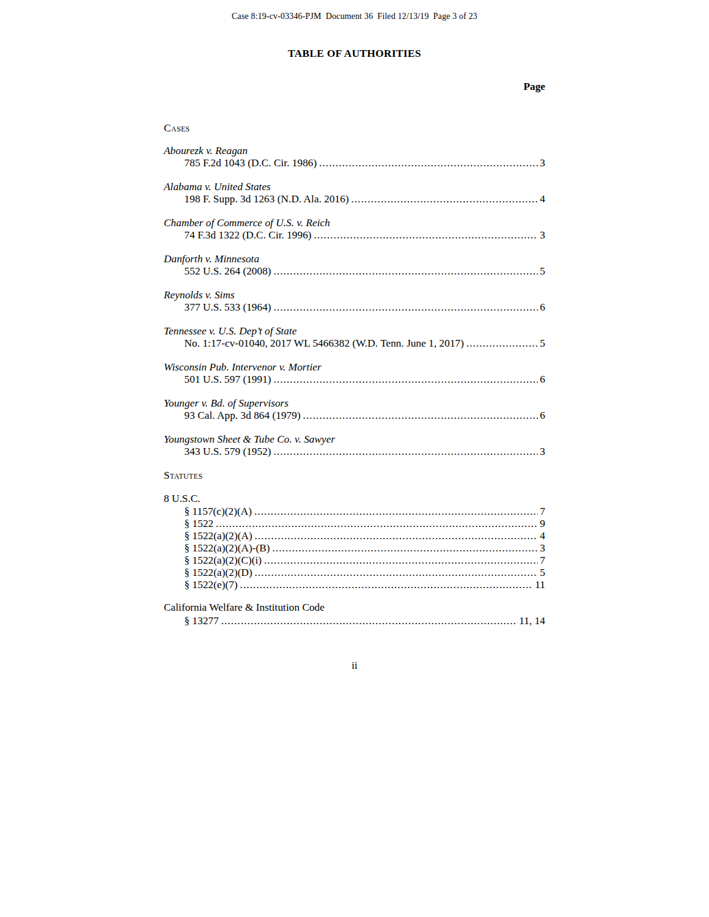Case 8:19-cv-03346-PJM Document 36 Filed 12/13/19 Page 3 of 23
TABLE OF AUTHORITIES
Page
Cases
Abourezk v. Reagan
785 F.2d 1043 (D.C. Cir. 1986)................................................................................................................................................................. 3
Alabama v. United States
198 F. Supp. 3d 1263 (N.D. Ala. 2016)................................................................................................................................................................. 4
Chamber of Commerce of U.S. v. Reich
74 F.3d 1322 (D.C. Cir. 1996)................................................................................................................................................................. 3
Danforth v. Minnesota
552 U.S. 264 (2008)................................................................................................................................................................. 5
Reynolds v. Sims
377 U.S. 533 (1964)................................................................................................................................................................. 6
Tennessee v. U.S. Dep’t of State
No. 1:17-cv-01040, 2017 WL 5466382 (W.D. Tenn. June 1, 2017)................................................................................................................................................................. 5
Wisconsin Pub. Intervenor v. Mortier
501 U.S. 597 (1991)................................................................................................................................................................. 6
Younger v. Bd. of Supervisors
93 Cal. App. 3d 864 (1979)................................................................................................................................................................. 6
Youngstown Sheet & Tube Co. v. Sawyer
343 U.S. 579 (1952)................................................................................................................................................................. 3
Statutes
8 U.S.C.
§ 1157(c)(2)(A)................................................................................................................................................................. 7
§ 1522................................................................................................................................................................. 9
§ 1522(a)(2)(A)................................................................................................................................................................. 4
§ 1522(a)(2)(A)-(B)................................................................................................................................................................. 3
§ 1522(a)(2)(C)(i)................................................................................................................................................................. 7
§ 1522(a)(2)(D)................................................................................................................................................................. 5
§ 1522(e)(7)................................................................................................................................................................. 11
California Welfare & Institution Code
§ 13277................................................................................................................................................................. 11, 14
ii